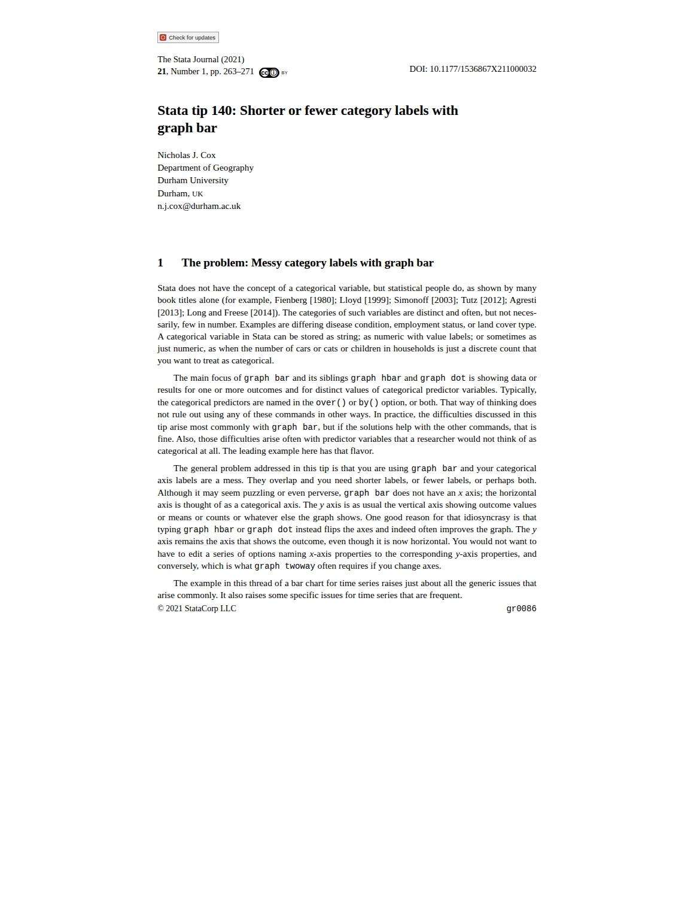Check for updates
The Stata Journal (2021)
21, Number 1, pp. 263–271 ccⓘ BY
DOI: 10.1177/1536867X211000032
Stata tip 140: Shorter or fewer category labels with
graph bar
Nicholas J. Cox
Department of Geography
Durham University
Durham, UK
n.j.cox@durham.ac.uk
1 The problem: Messy category labels with graph bar
Stata does not have the concept of a categorical variable, but statistical people do, as shown by many book titles alone (for example, Fienberg [1980]; Lloyd [1999]; Simonoff [2003]; Tutz [2012]; Agresti [2013]; Long and Freese [2014]). The categories of such variables are distinct and often, but not necessarily, few in number. Examples are differing disease condition, employment status, or land cover type. A categorical variable in Stata can be stored as string; as numeric with value labels; or sometimes as just numeric, as when the number of cars or cats or children in households is just a discrete count that you want to treat as categorical.
The main focus of graph bar and its siblings graph hbar and graph dot is showing data or results for one or more outcomes and for distinct values of categorical predictor variables. Typically, the categorical predictors are named in the over() or by() option, or both. That way of thinking does not rule out using any of these commands in other ways. In practice, the difficulties discussed in this tip arise most commonly with graph bar, but if the solutions help with the other commands, that is fine. Also, those difficulties arise often with predictor variables that a researcher would not think of as categorical at all. The leading example here has that flavor.
The general problem addressed in this tip is that you are using graph bar and your categorical axis labels are a mess. They overlap and you need shorter labels, or fewer labels, or perhaps both. Although it may seem puzzling or even perverse, graph bar does not have an x axis; the horizontal axis is thought of as a categorical axis. The y axis is as usual the vertical axis showing outcome values or means or counts or whatever else the graph shows. One good reason for that idiosyncrasy is that typing graph hbar or graph dot instead flips the axes and indeed often improves the graph. The y axis remains the axis that shows the outcome, even though it is now horizontal. You would not want to have to edit a series of options naming x-axis properties to the corresponding y-axis properties, and conversely, which is what graph twoway often requires if you change axes.
The example in this thread of a bar chart for time series raises just about all the generic issues that arise commonly. It also raises some specific issues for time series that are frequent.
© 2021 StataCorp LLC
gr0086